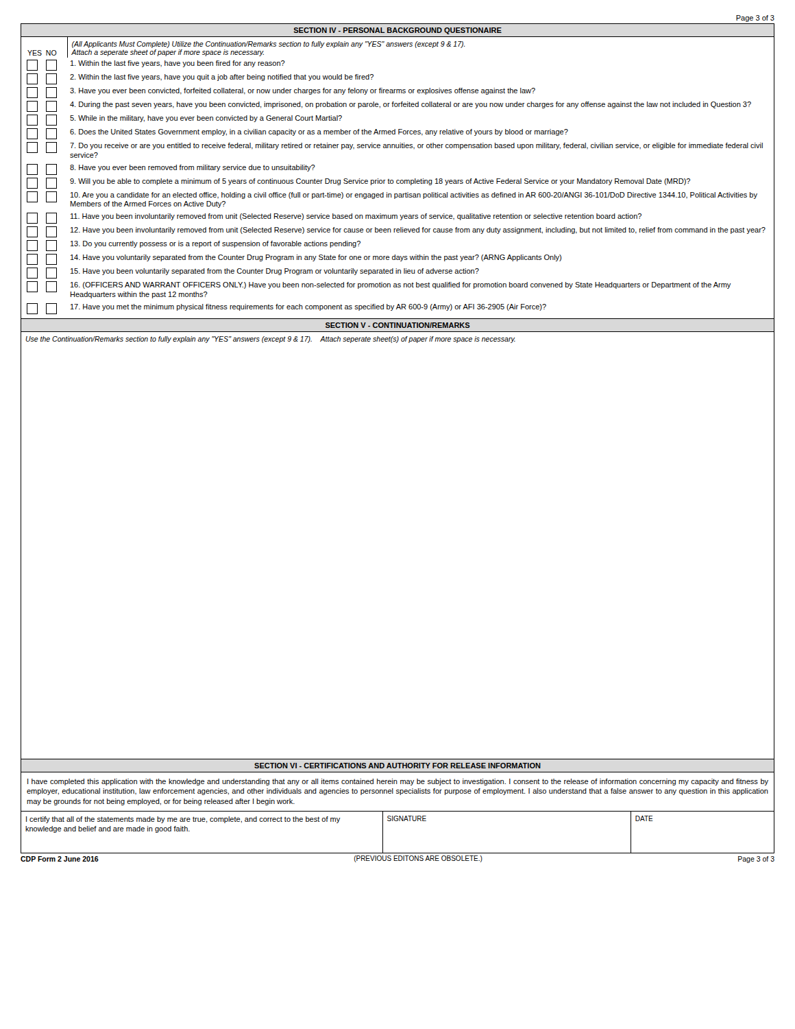Page 3 of 3
| SECTION IV - PERSONAL BACKGROUND QUESTIONAIRE |
| YES NO | (All Applicants Must Complete) Utilize the Continuation/Remarks section to fully explain any "YES" answers (except 9 & 17). Attach a seperate sheet of paper if more space is necessary. |
| | 1. Within the last five years, have you been fired for any reason? |
| | 2. Within the last five years, have you quit a job after being notified that you would be fired? |
| | 3. Have you ever been convicted, forfeited collateral, or now under charges for any felony or firearms or explosives offense against the law? |
| | 4. During the past seven years, have you been convicted, imprisoned, on probation or parole, or forfeited collateral or are you now under charges for any offense against the law not included in Question 3? |
| | 5. While in the military, have you ever been convicted by a General Court Martial? |
| | 6. Does the United States Government employ, in a civilian capacity or as a member of the Armed Forces, any relative of yours by blood or marriage? |
| | 7. Do you receive or are you entitled to receive federal, military retired or retainer pay, service annuities, or other compensation based upon military, federal, civilian service, or eligible for immediate federal civil service? |
| | 8. Have you ever been removed from military service due to unsuitability? |
| | 9. Will you be able to complete a minimum of 5 years of continuous Counter Drug Service prior to completing 18 years of Active Federal Service or your Mandatory Removal Date (MRD)? |
| | 10. Are you a candidate for an elected office, holding a civil office (full or part-time) or engaged in partisan political activities as defined in AR 600-20/ANGI 36-101/DoD Directive 1344.10, Political Activities by Members of the Armed Forces on Active Duty? |
| | 11. Have you been involuntarily removed from unit (Selected Reserve) service based on maximum years of service, qualitative retention or selective retention board action? |
| | 12. Have you been involuntarily removed from unit (Selected Reserve) service for cause or been relieved for cause from any duty assignment, including, but not limited to, relief from command in the past year? |
| | 13. Do you currently possess or is a report of suspension of favorable actions pending? |
| | 14. Have you voluntarily separated from the Counter Drug Program in any State for one or more days within the past year? (ARNG Applicants Only) |
| | 15. Have you been voluntarily separated from the Counter Drug Program or voluntarily separated in lieu of adverse action? |
| | 16. (OFFICERS AND WARRANT OFFICERS ONLY.) Have you been non-selected for promotion as not best qualified for promotion board convened by State Headquarters or Department of the Army Headquarters within the past 12 months? |
| | 17. Have you met the minimum physical fitness requirements for each component as specified by AR 600-9 (Army) or AFI 36-2905 (Air Force)? |
| SECTION V - CONTINUATION/REMARKS |
| Use the Continuation/Remarks section to fully explain any "YES" answers (except 9 & 17). Attach seperate sheet(s) of paper if more space is necessary. |
| SECTION VI - CERTIFICATIONS AND AUTHORITY FOR RELEASE INFORMATION |
| I have completed this application with the knowledge and understanding that any or all items contained herein may be subject to investigation. I consent to the release of information concerning my capacity and fitness by employer, educational institution, law enforcement agencies, and other individuals and agencies to personnel specialists for purpose of employment. I also understand that a false answer to any question in this application may be grounds for not being employed, or for being released after I begin work. |
| / I certify that all of the statements made by me are true, complete, and correct to the best of my knowledge and belief and are made in good faith. / SIGNATURE / DATE / |
CDP Form 2 June 2016
(PREVIOUS EDITONS ARE OBSOLETE.)
Page 3 of 3